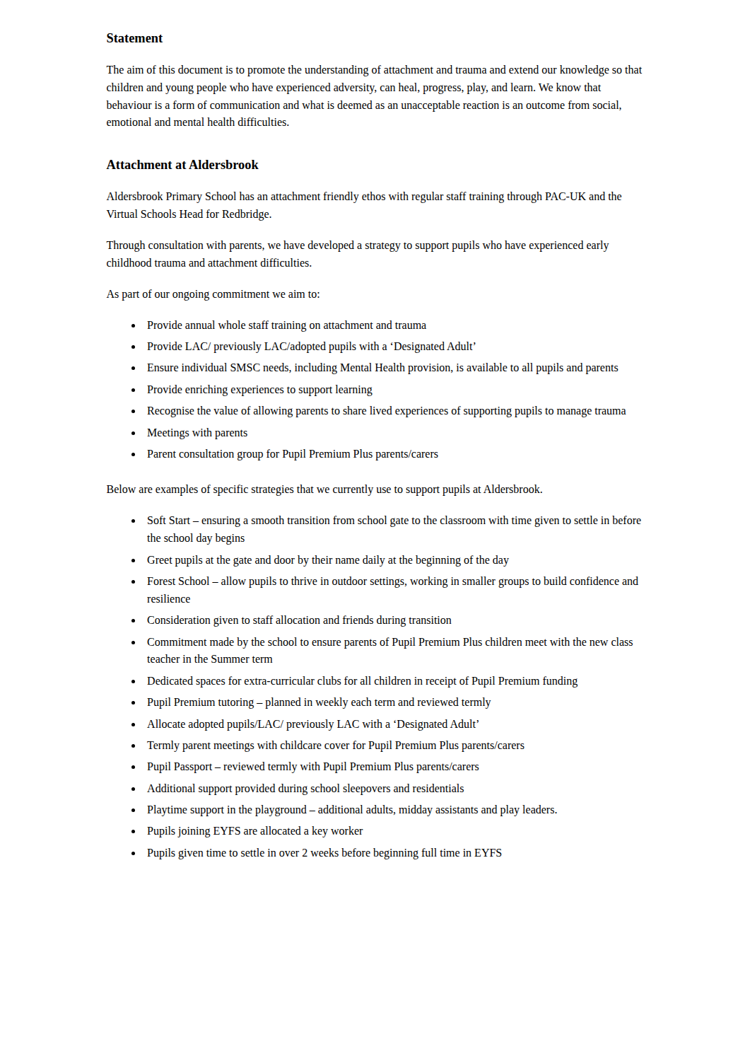Statement
The aim of this document is to promote the understanding of attachment and trauma and extend our knowledge so that children and young people who have experienced adversity, can heal, progress, play, and learn. We know that behaviour is a form of communication and what is deemed as an unacceptable reaction is an outcome from social, emotional and mental health difficulties.
Attachment at Aldersbrook
Aldersbrook Primary School has an attachment friendly ethos with regular staff training through PAC-UK and the Virtual Schools Head for Redbridge.
Through consultation with parents, we have developed a strategy to support pupils who have experienced early childhood trauma and attachment difficulties.
As part of our ongoing commitment we aim to:
Provide annual whole staff training on attachment and trauma
Provide LAC/ previously LAC/adopted pupils with a ‘Designated Adult’
Ensure individual SMSC needs, including Mental Health provision, is available to all pupils and parents
Provide enriching experiences to support learning
Recognise the value of allowing parents to share lived experiences of supporting pupils to manage trauma
Meetings with parents
Parent consultation group for Pupil Premium Plus parents/carers
Below are examples of specific strategies that we currently use to support pupils at Aldersbrook.
Soft Start – ensuring a smooth transition from school gate to the classroom with time given to settle in before the school day begins
Greet pupils at the gate and door by their name daily at the beginning of the day
Forest School – allow pupils to thrive in outdoor settings, working in smaller groups to build confidence and resilience
Consideration given to staff allocation and friends during transition
Commitment made by the school to ensure parents of Pupil Premium Plus children meet with the new class teacher in the Summer term
Dedicated spaces for extra-curricular clubs for all children in receipt of Pupil Premium funding
Pupil Premium tutoring – planned in weekly each term and reviewed termly
Allocate adopted pupils/LAC/ previously LAC with a ‘Designated Adult’
Termly parent meetings with childcare cover for Pupil Premium Plus parents/carers
Pupil Passport – reviewed termly with Pupil Premium Plus parents/carers
Additional support provided during school sleepovers and residentials
Playtime support in the playground – additional adults, midday assistants and play leaders.
Pupils joining EYFS are allocated a key worker
Pupils given time to settle in over 2 weeks before beginning full time in EYFS